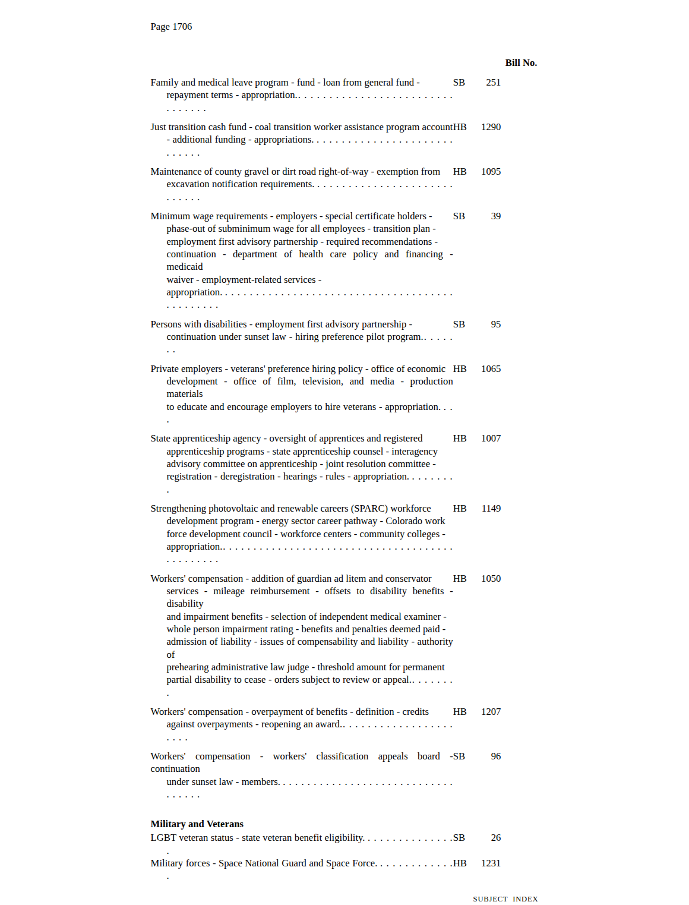Page 1706
Bill No.
| Family and medical leave program - fund - loan from general fund - repayment terms - appropriation .. . . . . . . . . . . . . . . . . . . . . . . . . . . . . . . . | SB 251 |
| Just transition cash fund - coal transition worker assistance program account - additional funding - appropriations. . . . . . . . . . . . . . . . . . . . . . . . . . . . . | HB 1290 |
| Maintenance of county gravel or dirt road right-of-way - exemption from excavation notification requirements. . . . . . . . . . . . . . . . . . . . . . . . . . . . . | HB 1095 |
| Minimum wage requirements - employers - special certificate holders - phase-out of subminimum wage for all employees - transition plan - employment first advisory partnership - required recommendations - continuation - department of health care policy and financing - medicaid waiver - employment-related services - appropriation. . . . . . . . . . . . . . . . . . . . . . . . . . . . . . . . . . . . . . . . . . . . . . . | SB 39 |
| Persons with disabilities - employment first advisory partnership - continuation under sunset law - hiring preference pilot program .. . . . . . . | SB 95 |
| Private employers - veterans' preference hiring policy - office of economic development - office of film, television, and media - production materials to educate and encourage employers to hire veterans - appropriation. . . . | HB 1065 |
| State apprenticeship agency - oversight of apprentices and registered apprenticeship programs - state apprenticeship counsel - interagency advisory committee on apprenticeship - joint resolution committee - registration - deregistration - hearings - rules - appropriation. . . . . . . . . | HB 1007 |
| Strengthening photovoltaic and renewable careers (SPARC) workforce development program - energy sector career pathway - Colorado work force development council - workforce centers - community colleges - appropriation .. . . . . . . . . . . . . . . . . . . . . . . . . . . . . . . . . . . . . . . . . . . . . . . | HB 1149 |
| Workers' compensation - addition of guardian ad litem and conservator services - mileage reimbursement - offsets to disability benefits - disability and impairment benefits - selection of independent medical examiner - whole person impairment rating - benefits and penalties deemed paid - admission of liability - issues of compensability and liability - authority of prehearing administrative law judge - threshold amount for permanent partial disability to cease - orders subject to review or appeal .. . . . . . . . | HB 1050 |
| Workers' compensation - overpayment of benefits - definition - credits against overpayments - reopening an award .. . . . . . . . . . . . . . . . . . . . . . | HB 1207 |
| Workers' compensation - workers' classification appeals board - continuation under sunset law - members. . . . . . . . . . . . . . . . . . . . . . . . . . . . . . . . . . . | SB 96 |
Military and Veterans
| LGBT veteran status - state veteran benefit eligibility. . . . . . . . . . . . . . . . | SB 26 |
| Military forces - Space National Guard and Space Force. . . . . . . . . . . . . . | HB 1231 |
SUBJECT INDEX